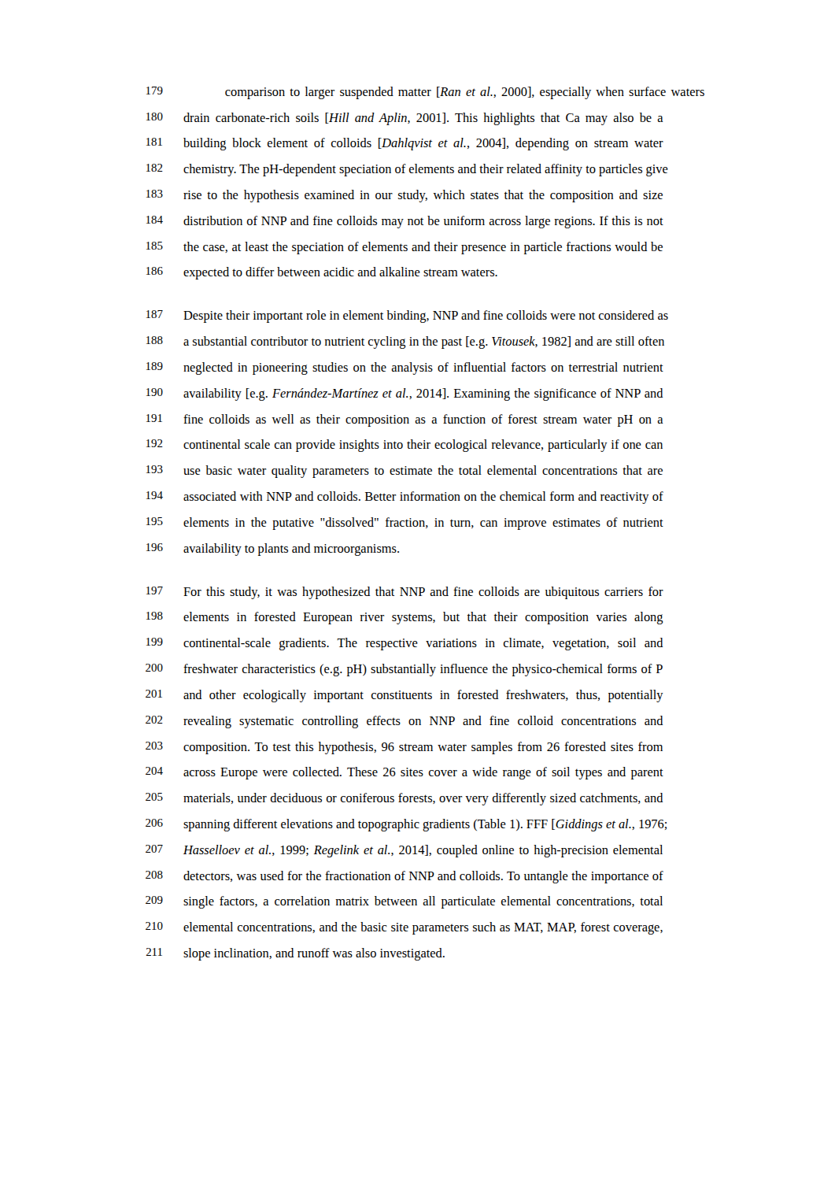comparison to larger suspended matter [Ran et al., 2000], especially when surface waters drain carbonate-rich soils [Hill and Aplin, 2001]. This highlights that Ca may also be a building block element of colloids [Dahlqvist et al., 2004], depending on stream water chemistry. The pH-dependent speciation of elements and their related affinity to particles give rise to the hypothesis examined in our study, which states that the composition and size distribution of NNP and fine colloids may not be uniform across large regions. If this is not the case, at least the speciation of elements and their presence in particle fractions would be expected to differ between acidic and alkaline stream waters.
Despite their important role in element binding, NNP and fine colloids were not considered as a substantial contributor to nutrient cycling in the past [e.g. Vitousek, 1982] and are still often neglected in pioneering studies on the analysis of influential factors on terrestrial nutrient availability [e.g. Fernández-Martínez et al., 2014]. Examining the significance of NNP and fine colloids as well as their composition as a function of forest stream water pH on a continental scale can provide insights into their ecological relevance, particularly if one can use basic water quality parameters to estimate the total elemental concentrations that are associated with NNP and colloids. Better information on the chemical form and reactivity of elements in the putative "dissolved" fraction, in turn, can improve estimates of nutrient availability to plants and microorganisms.
For this study, it was hypothesized that NNP and fine colloids are ubiquitous carriers for elements in forested European river systems, but that their composition varies along continental-scale gradients. The respective variations in climate, vegetation, soil and freshwater characteristics (e.g. pH) substantially influence the physico-chemical forms of P and other ecologically important constituents in forested freshwaters, thus, potentially revealing systematic controlling effects on NNP and fine colloid concentrations and composition. To test this hypothesis, 96 stream water samples from 26 forested sites from across Europe were collected. These 26 sites cover a wide range of soil types and parent materials, under deciduous or coniferous forests, over very differently sized catchments, and spanning different elevations and topographic gradients (Table 1). FFF [Giddings et al., 1976; Hasselloev et al., 1999; Regelink et al., 2014], coupled online to high-precision elemental detectors, was used for the fractionation of NNP and colloids. To untangle the importance of single factors, a correlation matrix between all particulate elemental concentrations, total elemental concentrations, and the basic site parameters such as MAT, MAP, forest coverage, slope inclination, and runoff was also investigated.